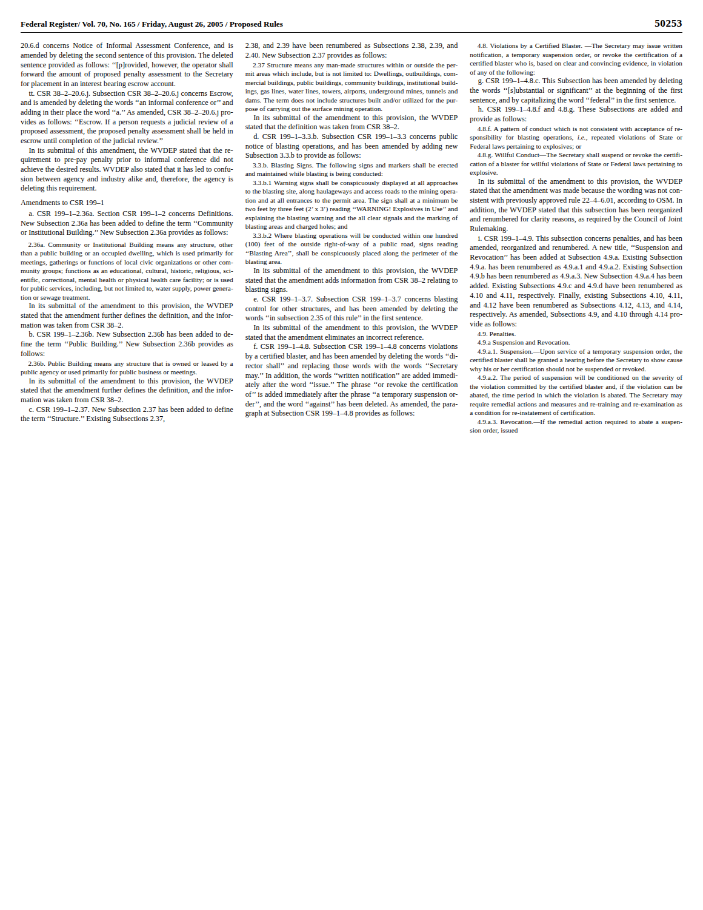Federal Register/ Vol. 70, No. 165 / Friday, August 26, 2005 / Proposed Rules
50253
20.6.d concerns Notice of Informal Assessment Conference, and is amended by deleting the second sentence of this provision. The deleted sentence provided as follows: ‘‘[p]rovided, however, the operator shall forward the amount of proposed penalty assessment to the Secretary for placement in an interest bearing escrow account.
tt. CSR 38–2–20.6.j. Subsection CSR 38–2–20.6.j concerns Escrow, and is amended by deleting the words ‘‘an informal conference or’’ and adding in their place the word ‘‘a.’’ As amended, CSR 38–2–20.6.j provides as follows: ‘‘Escrow. If a person requests a judicial review of a proposed assessment, the proposed penalty assessment shall be held in escrow until completion of the judicial review.’’
In its submittal of this amendment, the WVDEP stated that the requirement to pre-pay penalty prior to informal conference did not achieve the desired results. WVDEP also stated that it has led to confusion between agency and industry alike and, therefore, the agency is deleting this requirement.
Amendments to CSR 199–1
a. CSR 199–1–2.36a. Section CSR 199–1–2 concerns Definitions. New Subsection 2.36a has been added to define the term ‘‘Community or Institutional Building.’’ New Subsection 2.36a provides as follows:
2.36a. Community or Institutional Building means any structure, other than a public building or an occupied dwelling, which is used primarily for meetings, gatherings or functions of local civic organizations or other community groups; functions as an educational, cultural, historic, religious, scientific, correctional, mental health or physical health care facility; or is used for public services, including, but not limited to, water supply, power generation or sewage treatment.
In its submittal of the amendment to this provision, the WVDEP stated that the amendment further defines the definition, and the information was taken from CSR 38–2.
b. CSR 199–1–2.36b. New Subsection 2.36b has been added to define the term ‘‘Public Building.’’ New Subsection 2.36b provides as follows:
2.36b. Public Building means any structure that is owned or leased by a public agency or used primarily for public business or meetings.
In its submittal of the amendment to this provision, the WVDEP stated that the amendment further defines the definition, and the information was taken from CSR 38–2.
c. CSR 199–1–2.37. New Subsection 2.37 has been added to define the term ‘‘Structure.’’ Existing Subsections 2.37,
2.38, and 2.39 have been renumbered as Subsections 2.38, 2.39, and 2.40. New Subsection 2.37 provides as follows:
2.37 Structure means any man-made structures within or outside the permit areas which include, but is not limited to: Dwellings, outbuildings, commercial buildings, public buildings, community buildings, institutional buildings, gas lines, water lines, towers, airports, underground mines, tunnels and dams. The term does not include structures built and/or utilized for the purpose of carrying out the surface mining operation.
In its submittal of the amendment to this provision, the WVDEP stated that the definition was taken from CSR 38–2.
d. CSR 199–1–3.3.b. Subsection CSR 199–1–3.3 concerns public notice of blasting operations, and has been amended by adding new Subsection 3.3.b to provide as follows:
3.3.b. Blasting Signs. The following signs and markers shall be erected and maintained while blasting is being conducted:
3.3.b.1 Warning signs shall be conspicuously displayed at all approaches to the blasting site, along haulageways and access roads to the mining operation and at all entrances to the permit area. The sign shall at a minimum be two feet by three feet (2’ x 3’) reading ‘‘WARNING! Explosives in Use’’ and explaining the blasting warning and the all clear signals and the marking of blasting areas and charged holes; and
3.3.b.2 Where blasting operations will be conducted within one hundred (100) feet of the outside right-of-way of a public road, signs reading ‘‘Blasting Area’’, shall be conspicuously placed along the perimeter of the blasting area.
In its submittal of the amendment to this provision, the WVDEP stated that the amendment adds information from CSR 38–2 relating to blasting signs.
e. CSR 199–1–3.7. Subsection CSR 199–1–3.7 concerns blasting control for other structures, and has been amended by deleting the words ‘‘in subsection 2.35 of this rule’’ in the first sentence.
In its submittal of the amendment to this provision, the WVDEP stated that the amendment eliminates an incorrect reference.
f. CSR 199–1–4.8. Subsection CSR 199–1–4.8 concerns violations by a certified blaster, and has been amended by deleting the words ‘‘director shall’’ and replacing those words with the words ‘‘Secretary may.’’ In addition, the words ‘‘written notification’’ are added immediately after the word ‘‘issue.’’ The phrase ‘‘or revoke the certification of’’ is added immediately after the phrase ‘‘a temporary suspension order’’, and the word ‘‘against’’ has been deleted. As amended, the paragraph at Subsection CSR 199–1–4.8 provides as follows:
4.8. Violations by a Certified Blaster. —The Secretary may issue written notification, a temporary suspension order, or revoke the certification of a certified blaster who is, based on clear and convincing evidence, in violation of any of the following:
g. CSR 199–1–4.8.c. This Subsection has been amended by deleting the words ‘‘[s]ubstantial or significant’’ at the beginning of the first sentence, and by capitalizing the word ‘‘federal’’ in the first sentence.
h. CSR 199–1–4.8.f and 4.8.g. These Subsections are added and provide as follows:
4.8.f. A pattern of conduct which is not consistent with acceptance of responsibility for blasting operations, i.e., repeated violations of State or Federal laws pertaining to explosives; or
4.8.g. Willful Conduct—The Secretary shall suspend or revoke the certification of a blaster for willful violations of State or Federal laws pertaining to explosive.
In its submittal of the amendment to this provision, the WVDEP stated that the amendment was made because the wording was not consistent with previously approved rule 22–4–6.01, according to OSM. In addition, the WVDEP stated that this subsection has been reorganized and renumbered for clarity reasons, as required by the Council of Joint Rulemaking.
i. CSR 199–1–4.9. This subsection concerns penalties, and has been amended, reorganized and renumbered. A new title, ‘‘Suspension and Revocation’’ has been added at Subsection 4.9.a. Existing Subsection 4.9.a. has been renumbered as 4.9.a.1 and 4.9.a.2. Existing Subsection 4.9.b has been renumbered as 4.9.a.3. New Subsection 4.9.a.4 has been added. Existing Subsections 4.9.c and 4.9.d have been renumbered as 4.10 and 4.11, respectively. Finally, existing Subsections 4.10, 4.11, and 4.12 have been renumbered as Subsections 4.12, 4.13, and 4.14, respectively. As amended, Subsections 4.9, and 4.10 through 4.14 provide as follows:
4.9. Penalties.
4.9.a Suspension and Revocation.
4.9.a.1. Suspension.—Upon service of a temporary suspension order, the certified blaster shall be granted a hearing before the Secretary to show cause why his or her certification should not be suspended or revoked.
4.9.a.2. The period of suspension will be conditioned on the severity of the violation committed by the certified blaster and, if the violation can be abated, the time period in which the violation is abated. The Secretary may require remedial actions and measures and re-training and re-examination as a condition for re-instatement of certification.
4.9.a.3. Revocation.—If the remedial action required to abate a suspension order, issued